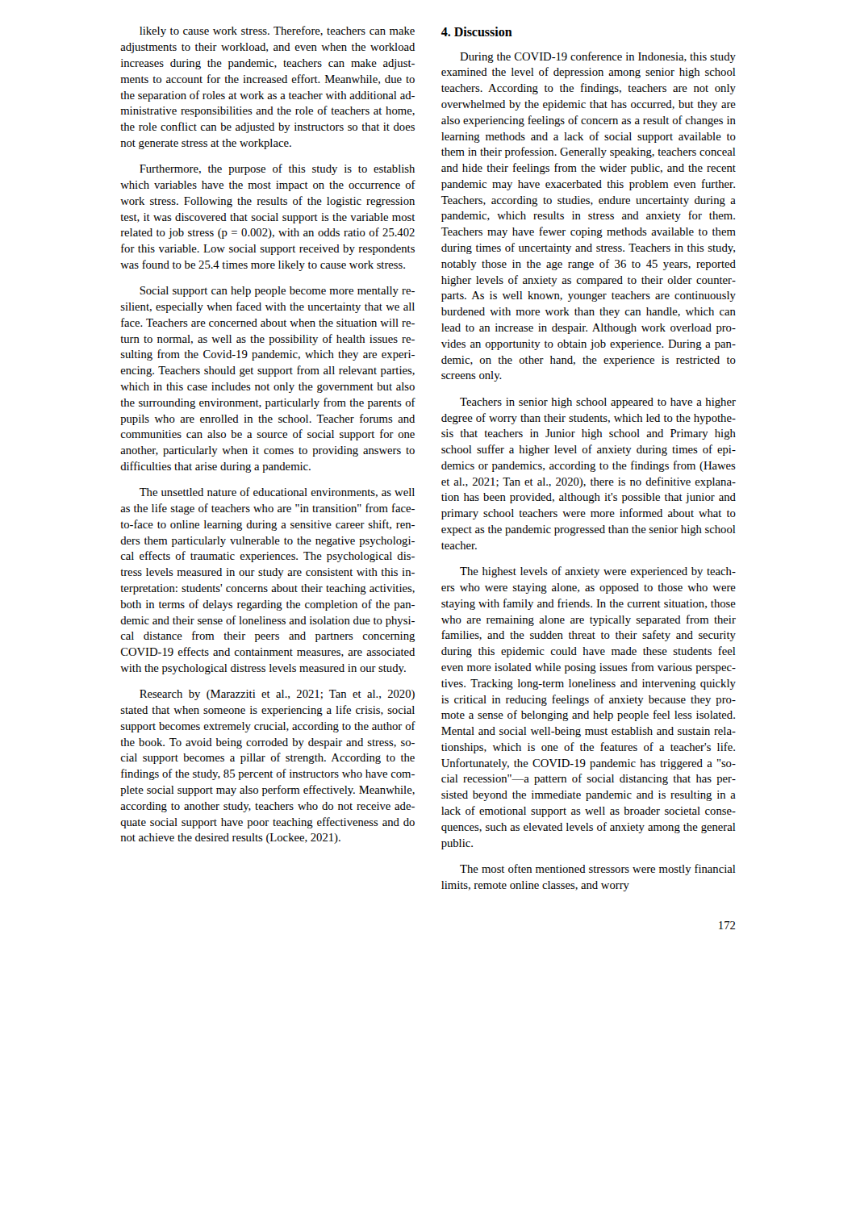likely to cause work stress. Therefore, teachers can make adjustments to their workload, and even when the workload increases during the pandemic, teachers can make adjustments to account for the increased effort. Meanwhile, due to the separation of roles at work as a teacher with additional administrative responsibilities and the role of teachers at home, the role conflict can be adjusted by instructors so that it does not generate stress at the workplace.
Furthermore, the purpose of this study is to establish which variables have the most impact on the occurrence of work stress. Following the results of the logistic regression test, it was discovered that social support is the variable most related to job stress (p = 0.002), with an odds ratio of 25.402 for this variable. Low social support received by respondents was found to be 25.4 times more likely to cause work stress.
Social support can help people become more mentally resilient, especially when faced with the uncertainty that we all face. Teachers are concerned about when the situation will return to normal, as well as the possibility of health issues resulting from the Covid-19 pandemic, which they are experiencing. Teachers should get support from all relevant parties, which in this case includes not only the government but also the surrounding environment, particularly from the parents of pupils who are enrolled in the school. Teacher forums and communities can also be a source of social support for one another, particularly when it comes to providing answers to difficulties that arise during a pandemic.
The unsettled nature of educational environments, as well as the life stage of teachers who are "in transition" from face-to-face to online learning during a sensitive career shift, renders them particularly vulnerable to the negative psychological effects of traumatic experiences. The psychological distress levels measured in our study are consistent with this interpretation: students' concerns about their teaching activities, both in terms of delays regarding the completion of the pandemic and their sense of loneliness and isolation due to physical distance from their peers and partners concerning COVID-19 effects and containment measures, are associated with the psychological distress levels measured in our study.
Research by (Marazziti et al., 2021; Tan et al., 2020) stated that when someone is experiencing a life crisis, social support becomes extremely crucial, according to the author of the book. To avoid being corroded by despair and stress, social support becomes a pillar of strength. According to the findings of the study, 85 percent of instructors who have complete social support may also perform effectively. Meanwhile, according to another study, teachers who do not receive adequate social support have poor teaching effectiveness and do not achieve the desired results (Lockee, 2021).
4. Discussion
During the COVID-19 conference in Indonesia, this study examined the level of depression among senior high school teachers. According to the findings, teachers are not only overwhelmed by the epidemic that has occurred, but they are also experiencing feelings of concern as a result of changes in learning methods and a lack of social support available to them in their profession. Generally speaking, teachers conceal and hide their feelings from the wider public, and the recent pandemic may have exacerbated this problem even further. Teachers, according to studies, endure uncertainty during a pandemic, which results in stress and anxiety for them. Teachers may have fewer coping methods available to them during times of uncertainty and stress. Teachers in this study, notably those in the age range of 36 to 45 years, reported higher levels of anxiety as compared to their older counterparts. As is well known, younger teachers are continuously burdened with more work than they can handle, which can lead to an increase in despair. Although work overload provides an opportunity to obtain job experience. During a pandemic, on the other hand, the experience is restricted to screens only.
Teachers in senior high school appeared to have a higher degree of worry than their students, which led to the hypothesis that teachers in Junior high school and Primary high school suffer a higher level of anxiety during times of epidemics or pandemics, according to the findings from (Hawes et al., 2021; Tan et al., 2020), there is no definitive explanation has been provided, although it's possible that junior and primary school teachers were more informed about what to expect as the pandemic progressed than the senior high school teacher.
The highest levels of anxiety were experienced by teachers who were staying alone, as opposed to those who were staying with family and friends. In the current situation, those who are remaining alone are typically separated from their families, and the sudden threat to their safety and security during this epidemic could have made these students feel even more isolated while posing issues from various perspectives. Tracking long-term loneliness and intervening quickly is critical in reducing feelings of anxiety because they promote a sense of belonging and help people feel less isolated. Mental and social well-being must establish and sustain relationships, which is one of the features of a teacher's life. Unfortunately, the COVID-19 pandemic has triggered a "social recession"—a pattern of social distancing that has persisted beyond the immediate pandemic and is resulting in a lack of emotional support as well as broader societal consequences, such as elevated levels of anxiety among the general public.
The most often mentioned stressors were mostly financial limits, remote online classes, and worry
172